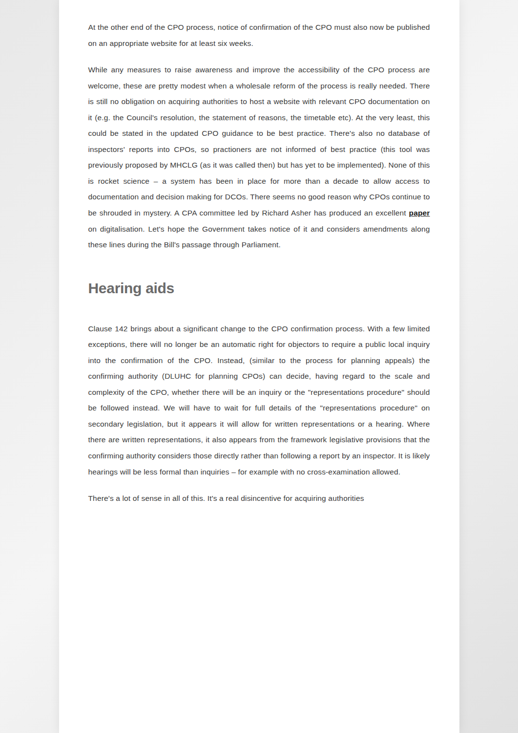At the other end of the CPO process, notice of confirmation of the CPO must also now be published on an appropriate website for at least six weeks.
While any measures to raise awareness and improve the accessibility of the CPO process are welcome, these are pretty modest when a wholesale reform of the process is really needed. There is still no obligation on acquiring authorities to host a website with relevant CPO documentation on it (e.g. the Council's resolution, the statement of reasons, the timetable etc). At the very least, this could be stated in the updated CPO guidance to be best practice. There's also no database of inspectors' reports into CPOs, so practioners are not informed of best practice (this tool was previously proposed by MHCLG (as it was called then) but has yet to be implemented). None of this is rocket science – a system has been in place for more than a decade to allow access to documentation and decision making for DCOs. There seems no good reason why CPOs continue to be shrouded in mystery. A CPA committee led by Richard Asher has produced an excellent paper on digitalisation. Let's hope the Government takes notice of it and considers amendments along these lines during the Bill's passage through Parliament.
Hearing aids
Clause 142 brings about a significant change to the CPO confirmation process. With a few limited exceptions, there will no longer be an automatic right for objectors to require a public local inquiry into the confirmation of the CPO. Instead, (similar to the process for planning appeals) the confirming authority (DLUHC for planning CPOs) can decide, having regard to the scale and complexity of the CPO, whether there will be an inquiry or the "representations procedure" should be followed instead. We will have to wait for full details of the "representations procedure" on secondary legislation, but it appears it will allow for written representations or a hearing. Where there are written representations, it also appears from the framework legislative provisions that the confirming authority considers those directly rather than following a report by an inspector. It is likely hearings will be less formal than inquiries – for example with no cross-examination allowed.
There's a lot of sense in all of this. It's a real disincentive for acquiring authorities